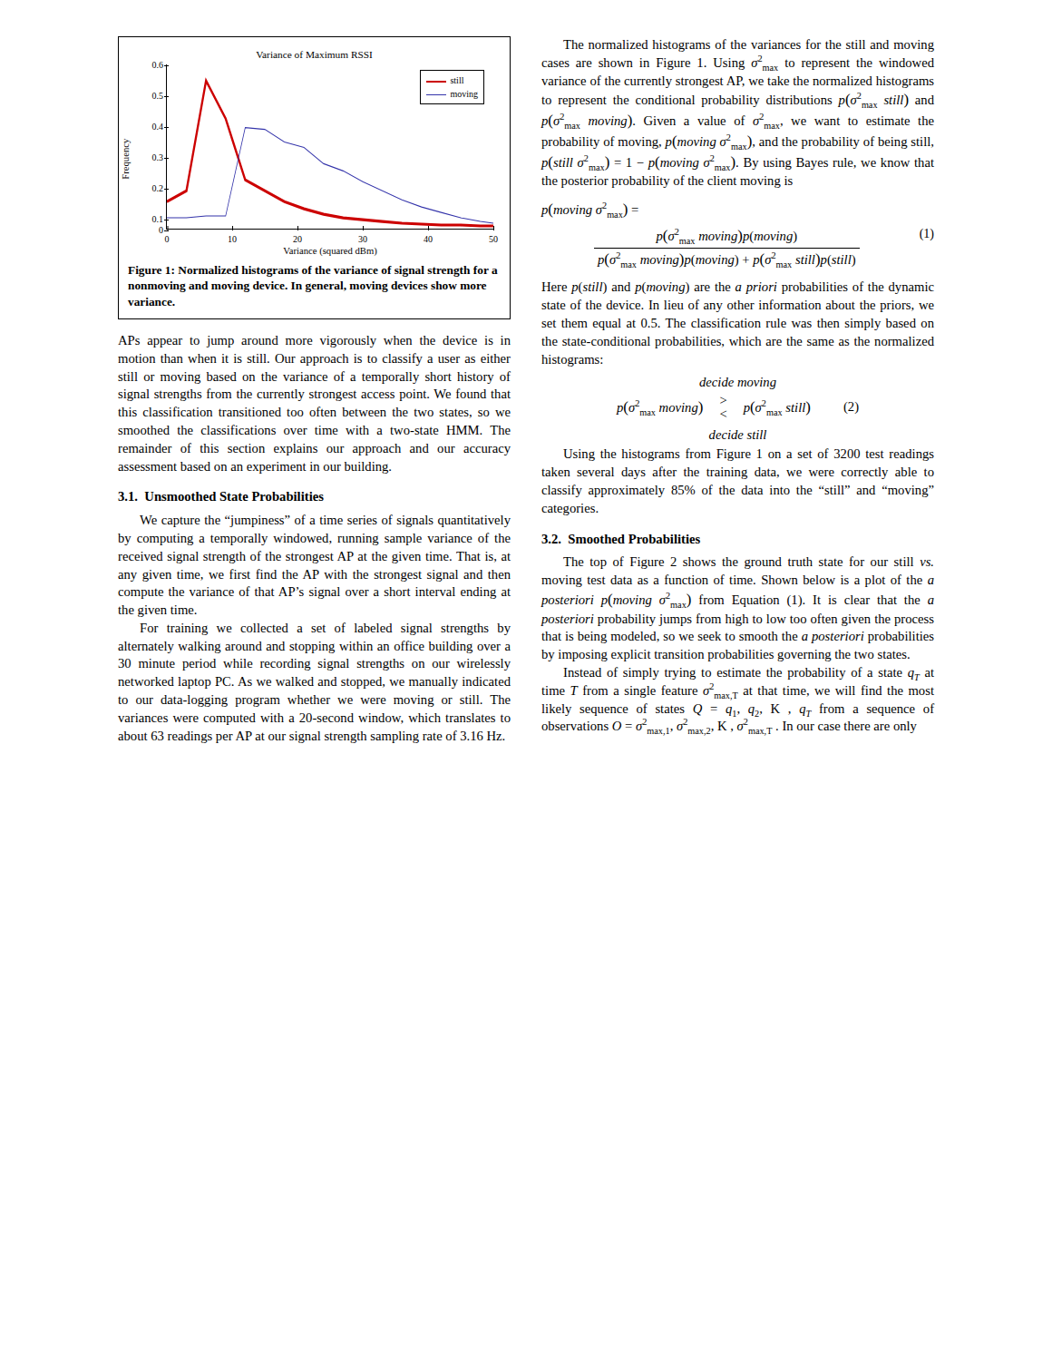Variance of Maximum RSSI
Frequency
0.6
0.5
0.4
0.3
0.2
0.1
0
0
10
20
30
40
50
Variance (squared dBm)
still
moving
Figure 1: Normalized histograms of the variance of signal strength for a nonmoving and moving device. In general, moving devices show more variance.
APs appear to jump around more vigorously when the device is in motion than when it is still. Our approach is to classify a user as either still or moving based on the variance of a temporally short history of signal strengths from the currently strongest access point. We found that this classification transitioned too often between the two states, so we smoothed the classifications over time with a two-state HMM. The remainder of this section explains our approach and our accuracy assessment based on an experiment in our building.
3.1. Unsmoothed State Probabilities
We capture the “jumpiness” of a time series of signals quantitatively by computing a temporally windowed, running sample variance of the received signal strength of the strongest AP at the given time. That is, at any given time, we first find the AP with the strongest signal and then compute the variance of that AP’s signal over a short interval ending at the given time.
For training we collected a set of labeled signal strengths by alternately walking around and stopping within an office building over a 30 minute period while recording signal strengths on our wirelessly networked laptop PC. As we walked and stopped, we manually indicated to our data-logging program whether we were moving or still. The variances were computed with a 20-second window, which translates to about 63 readings per AP at our signal strength sampling rate of 3.16 Hz.
The normalized histograms of the variances for the still and moving cases are shown in Figure 1. Using σ2max to represent the windowed variance of the currently strongest AP, we take the normalized histograms to represent the conditional probability distributions p(σ2max still) and p(σ2max moving). Given a value of σ2max, we want to estimate the probability of moving, p(moving σ2max), and the probability of being still, p(still σ2max) = 1 − p(moving σ2max). By using Bayes rule, we know that the posterior probability of the client moving is
p(moving σ2max) =
p(σ2max moving) p(moving) p(σ2max moving) p(moving) + p(σ2max still) p(still)
(1)
Here p(still) and p(moving) are the a priori probabilities of the dynamic state of the device. In lieu of any other information about the priors, we set them equal at 0.5. The classification rule was then simply based on the state-conditional probabilities, which are the same as the normalized histograms:
decide moving
p(σ2max moving) >< p(σ2max still) (2)
decide still
Using the histograms from Figure 1 on a set of 3200 test readings taken several days after the training data, we were correctly able to classify approximately 85% of the data into the “still” and “moving” categories.
3.2. Smoothed Probabilities
The top of Figure 2 shows the ground truth state for our still vs. moving test data as a function of time. Shown below is a plot of the a posteriori p(moving σ2max) from Equation (1). It is clear that the a posteriori probability jumps from high to low too often given the process that is being modeled, so we seek to smooth the a posteriori probabilities by imposing explicit transition probabilities governing the two states.
Instead of simply trying to estimate the probability of a state qT at time T from a single feature σ2max,T at that time, we will find the most likely sequence of states Q = q1, q2, K , qT from a sequence of observations O = σ2max,1, σ2max,2, K , σ2max,T . In our case there are only